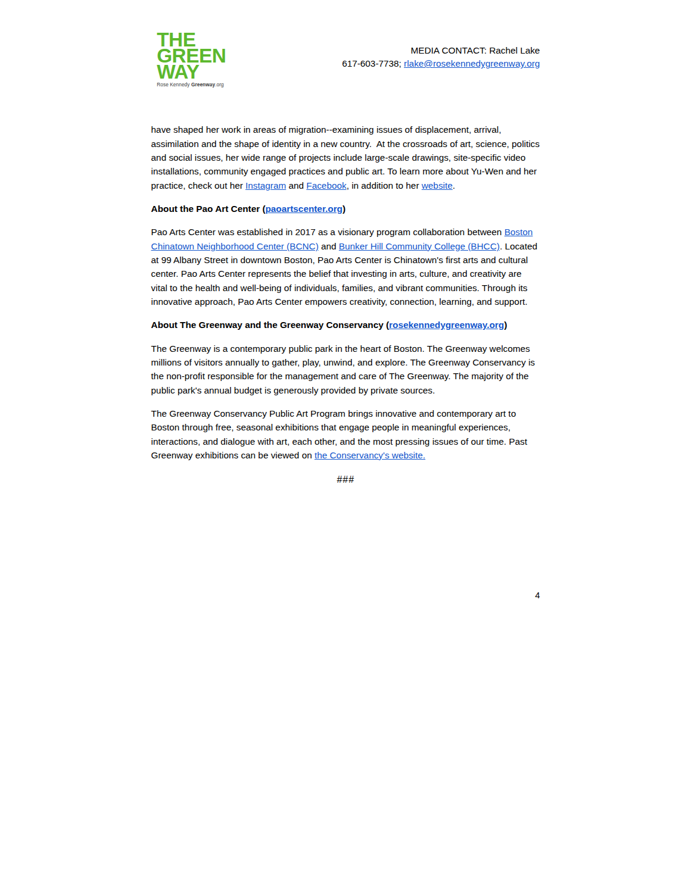THE GREEN WAY
Rose Kennedy Greenway.org
MEDIA CONTACT: Rachel Lake
617-603-7738; rlake@rosekennedygreenway.org
have shaped her work in areas of migration--examining issues of displacement, arrival, assimilation and the shape of identity in a new country. At the crossroads of art, science, politics and social issues, her wide range of projects include large-scale drawings, site-specific video installations, community engaged practices and public art. To learn more about Yu-Wen and her practice, check out her Instagram and Facebook, in addition to her website.
About the Pao Art Center (paoartscenter.org)
Pao Arts Center was established in 2017 as a visionary program collaboration between Boston Chinatown Neighborhood Center (BCNC) and Bunker Hill Community College (BHCC). Located at 99 Albany Street in downtown Boston, Pao Arts Center is Chinatown's first arts and cultural center. Pao Arts Center represents the belief that investing in arts, culture, and creativity are vital to the health and well-being of individuals, families, and vibrant communities. Through its innovative approach, Pao Arts Center empowers creativity, connection, learning, and support.
About The Greenway and the Greenway Conservancy (rosekennedygreenway.org)
The Greenway is a contemporary public park in the heart of Boston. The Greenway welcomes millions of visitors annually to gather, play, unwind, and explore. The Greenway Conservancy is the non-profit responsible for the management and care of The Greenway. The majority of the public park's annual budget is generously provided by private sources.
The Greenway Conservancy Public Art Program brings innovative and contemporary art to Boston through free, seasonal exhibitions that engage people in meaningful experiences, interactions, and dialogue with art, each other, and the most pressing issues of our time. Past Greenway exhibitions can be viewed on the Conservancy's website.
###
4